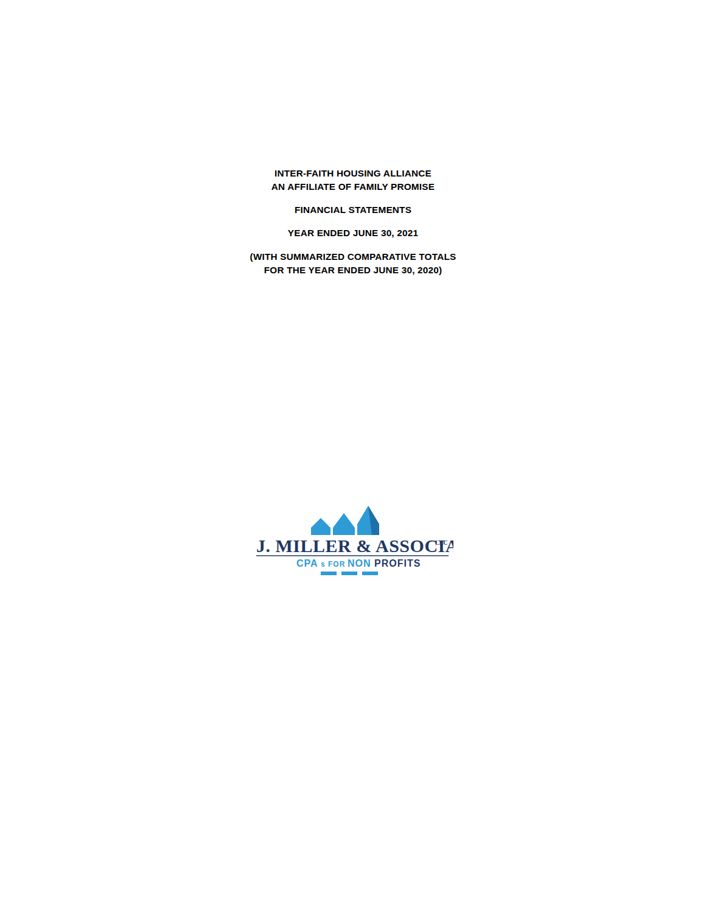INTER-FAITH HOUSING ALLIANCE
AN AFFILIATE OF FAMILY PROMISE
FINANCIAL STATEMENTS
YEAR ENDED JUNE 30, 2021
(WITH SUMMARIZED COMPARATIVE TOTALS
FOR THE YEAR ENDED JUNE 30, 2020)
J. MILLER & ASSOCIATES LLC CPA s FOR NON PROFITS